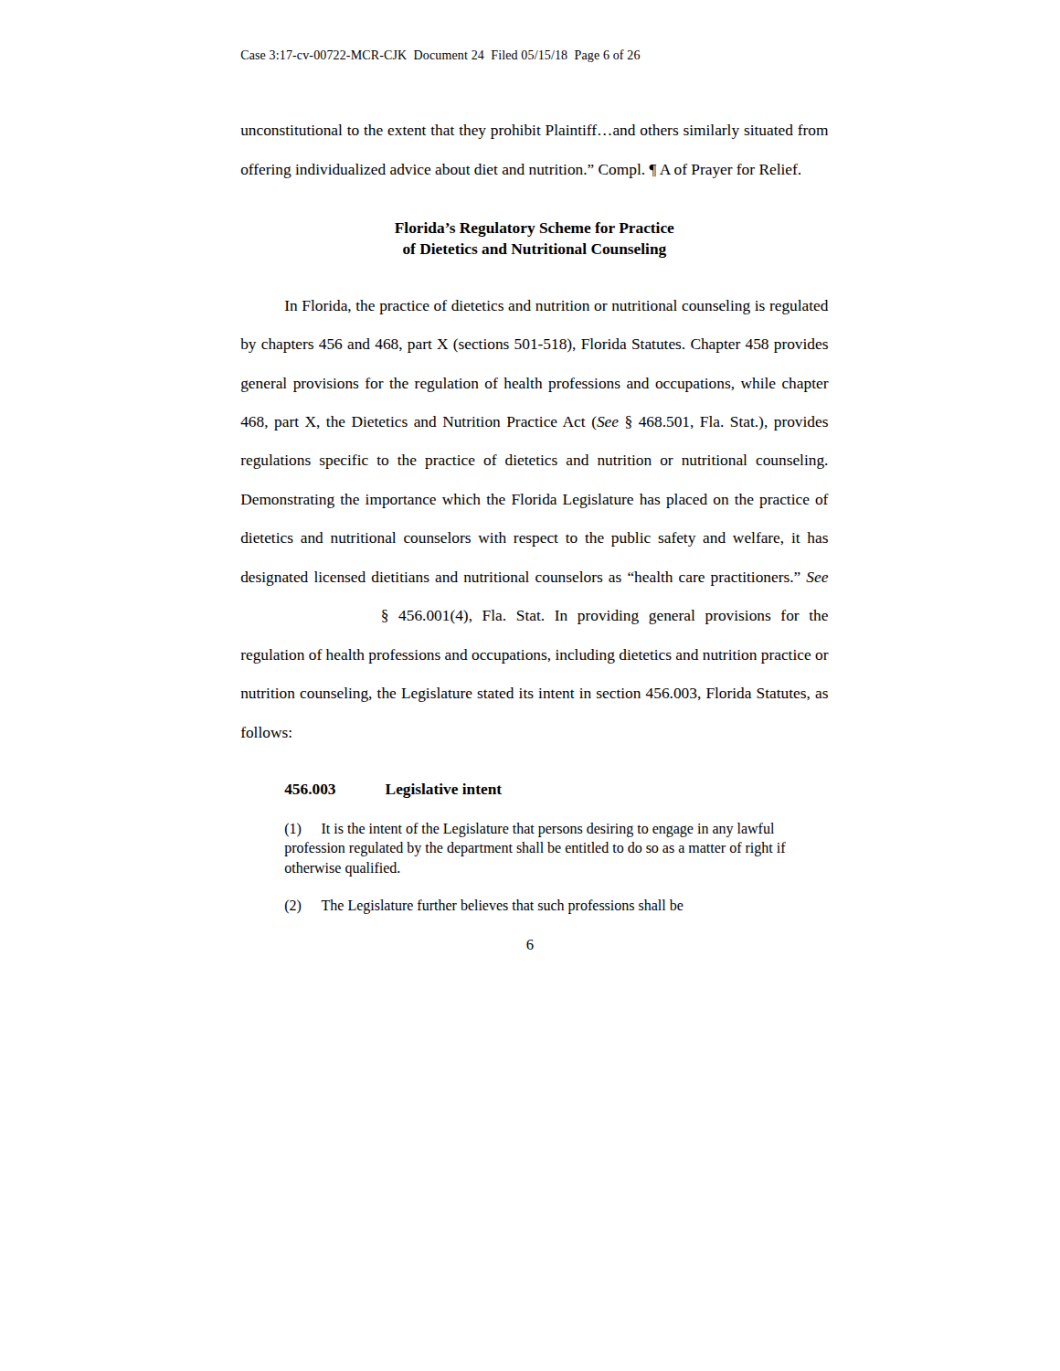Case 3:17-cv-00722-MCR-CJK Document 24 Filed 05/15/18 Page 6 of 26
unconstitutional to the extent that they prohibit Plaintiff…and others similarly situated from offering individualized advice about diet and nutrition.” Compl. ¶ A of Prayer for Relief.
Florida’s Regulatory Scheme for Practice
of Dietetics and Nutritional Counseling
In Florida, the practice of dietetics and nutrition or nutritional counseling is regulated by chapters 456 and 468, part X (sections 501-518), Florida Statutes. Chapter 458 provides general provisions for the regulation of health professions and occupations, while chapter 468, part X, the Dietetics and Nutrition Practice Act (See § 468.501, Fla. Stat.), provides regulations specific to the practice of dietetics and nutrition or nutritional counseling. Demonstrating the importance which the Florida Legislature has placed on the practice of dietetics and nutritional counselors with respect to the public safety and welfare, it has designated licensed dietitians and nutritional counselors as “health care practitioners.” See § 456.001(4), Fla. Stat. In providing general provisions for the regulation of health professions and occupations, including dietetics and nutrition practice or nutrition counseling, the Legislature stated its intent in section 456.003, Florida Statutes, as follows:
456.003 Legislative intent
(1) It is the intent of the Legislature that persons desiring to engage in any lawful profession regulated by the department shall be entitled to do so as a matter of right if otherwise qualified.
(2) The Legislature further believes that such professions shall be
6